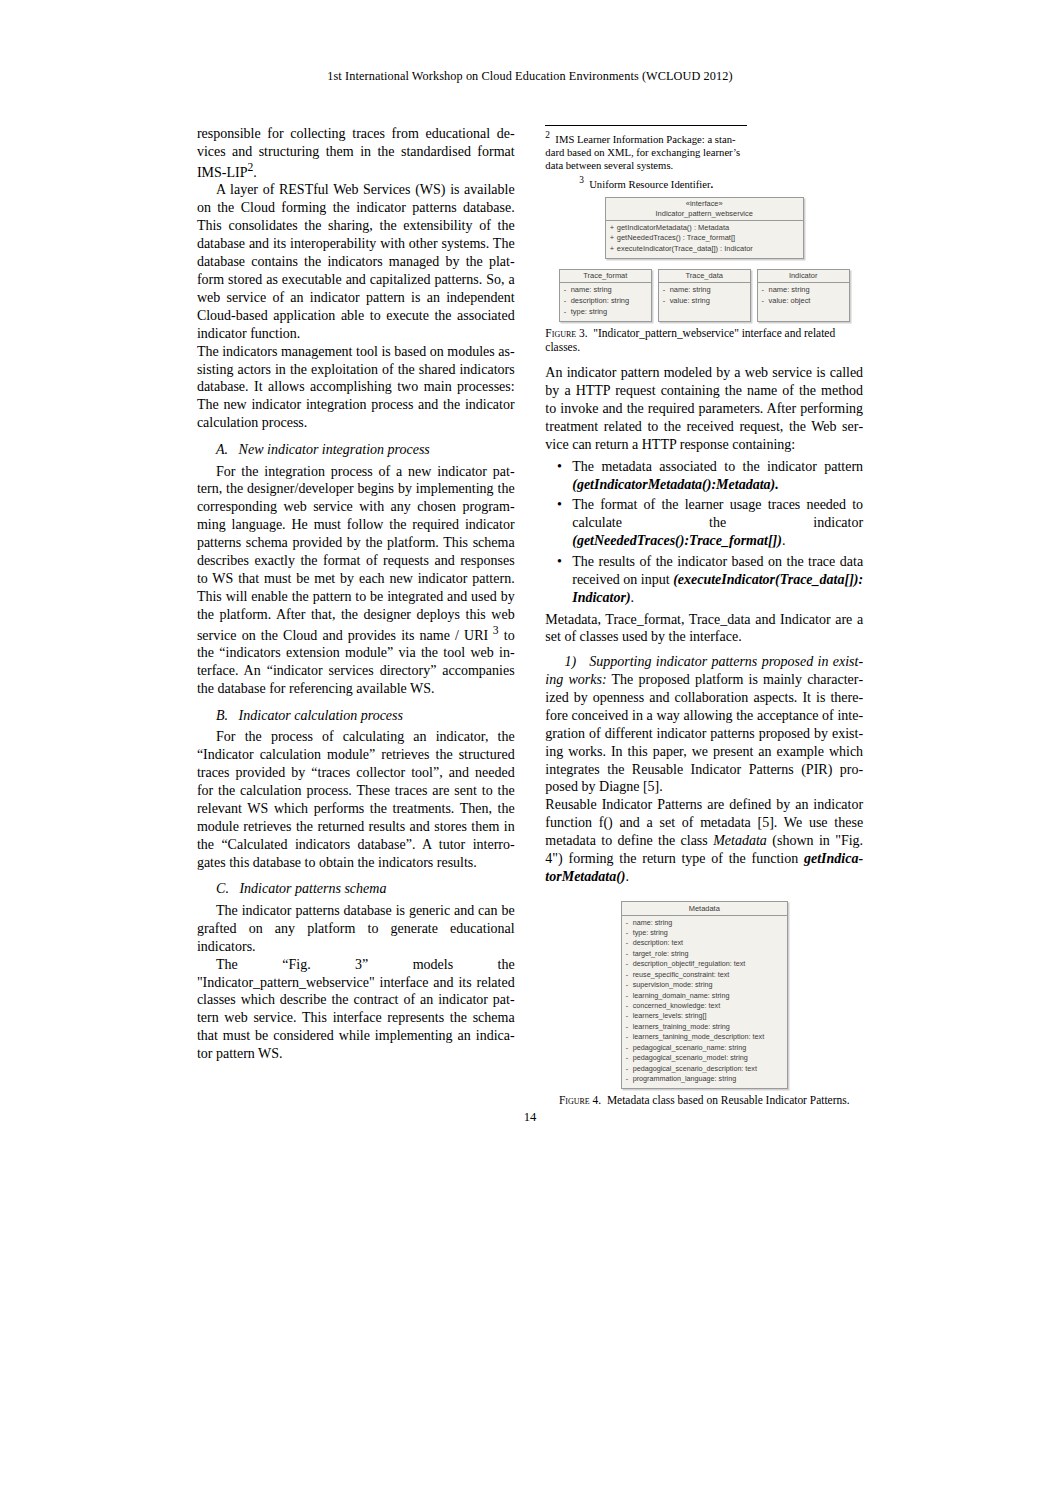1st International Workshop on Cloud Education Environments (WCLOUD 2012)
responsible for collecting traces from educational devices and structuring them in the standardised format IMS-LIP2.
A layer of RESTful Web Services (WS) is available on the Cloud forming the indicator patterns database. This consolidates the sharing, the extensibility of the database and its interoperability with other systems. The database contains the indicators managed by the platform stored as executable and capitalized patterns. So, a web service of an indicator pattern is an independent Cloud-based application able to execute the associated indicator function.
The indicators management tool is based on modules assisting actors in the exploitation of the shared indicators database. It allows accomplishing two main processes: The new indicator integration process and the indicator calculation process.
A. New indicator integration process
For the integration process of a new indicator pattern, the designer/developer begins by implementing the corresponding web service with any chosen programming language. He must follow the required indicator patterns schema provided by the platform. This schema describes exactly the format of requests and responses to WS that must be met by each new indicator pattern. This will enable the pattern to be integrated and used by the platform. After that, the designer deploys this web service on the Cloud and provides its name / URI 3 to the “indicators extension module” via the tool web interface. An “indicator services directory” accompanies the database for referencing available WS.
B. Indicator calculation process
For the process of calculating an indicator, the “Indicator calculation module” retrieves the structured traces provided by “traces collector tool”, and needed for the calculation process. These traces are sent to the relevant WS which performs the treatments. Then, the module retrieves the returned results and stores them in the “Calculated indicators database”. A tutor interrogates this database to obtain the indicators results.
C. Indicator patterns schema
The indicator patterns database is generic and can be grafted on any platform to generate educational indicators.
The “Fig. 3” models the "Indicator_pattern_webservice" interface and its related classes which describe the contract of an indicator pattern web service. This interface represents the schema that must be considered while implementing an indicator pattern WS.
2 IMS Learner Information Package: a standard based on XML, for exchanging learner’s data between several systems.
3 Uniform Resource Identifier.
«interface»
Indicator_pattern_webservice
+getIndicatorMetadata() : Metadata
+getNeededTraces() : Trace_format[]
+executeIndicator(Trace_data[]) : Indicator
Trace_format
-name: string
-description: string
-type: string
Trace_data
-name: string
-value: string
Indicator
-name: string
-value: object
Figure 3. "Indicator_pattern_webservice" interface and related classes.
An indicator pattern modeled by a web service is called by a HTTP request containing the name of the method to invoke and the required parameters. After performing treatment related to the received request, the Web service can return a HTTP response containing:
The metadata associated to the indicator pattern (getIndicatorMetadata():Metadata).
The format of the learner usage traces needed to calculate the indicator (getNeededTraces():Trace_format[]).
The results of the indicator based on the trace data received on input (executeIndicator(Trace_data[]): Indicator).
Metadata, Trace_format, Trace_data and Indicator are a set of classes used by the interface.
1) Supporting indicator patterns proposed in existing works: The proposed platform is mainly characterized by openness and collaboration aspects. It is therefore conceived in a way allowing the acceptance of integration of different indicator patterns proposed by existing works. In this paper, we present an example which integrates the Reusable Indicator Patterns (PIR) proposed by Diagne [5].
Reusable Indicator Patterns are defined by an indicator function f() and a set of metadata [5]. We use these metadata to define the class Metadata (shown in "Fig. 4") forming the return type of the function getIndicatorMetadata().
Metadata
-name: string
-type: string
-description: text
-target_role: string
-description_objectif_regulation: text
-reuse_specific_constraint: text
-supervision_mode: string
-learning_domain_name: string
-concerned_knowledge: text
-learners_levels: string[]
-learners_training_mode: string
-learners_tanining_mode_description: text
-pedagogical_scenario_name: string
-pedagogical_scenario_model: string
-pedagogical_scenario_description: text
-programmation_language: string
Figure 4. Metadata class based on Reusable Indicator Patterns.
14